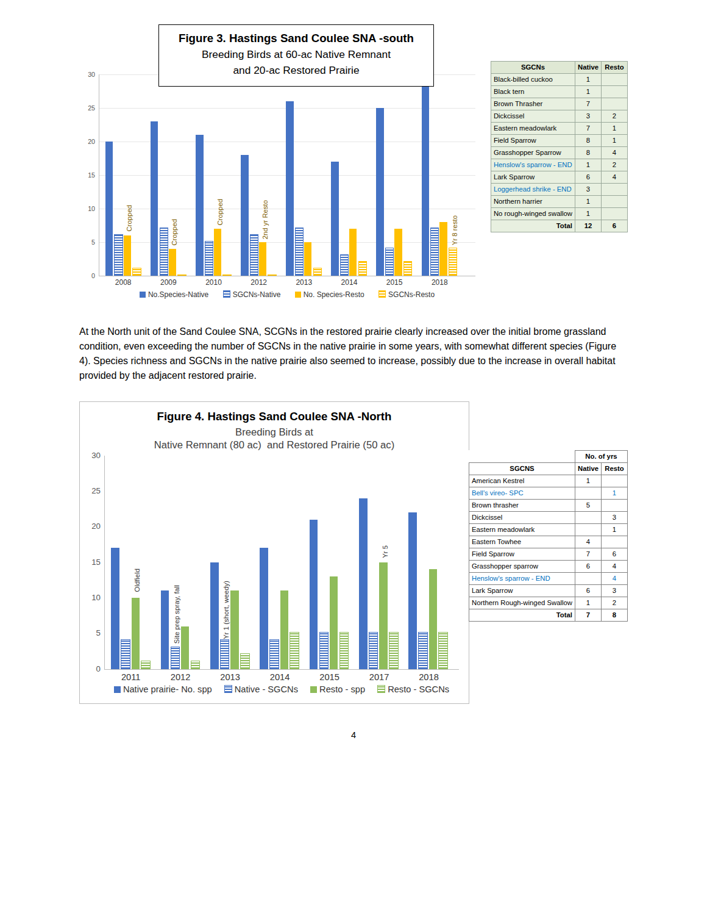Figure 3. Hastings Sand Coulee SNA -south
Breeding Birds at 60-ac Native Remnant
and 20-ac Restored Prairie
30 25 20 15 10 5 0
Cropped
Cropped
Cropped
2nd yr Resto
Yr 8 resto
2008 2009 2010 2012 2013 2014 2015 2018
No.Species-Native SGCNs-Native No. Species-Resto SGCNs-Resto
| SGCNs | Native | Resto |
| --- | --- | --- |
| Black-billed cuckoo | 1 | |
| Black tern | 1 | |
| Brown Thrasher | 7 | |
| Dickcissel | 3 | 2 |
| Eastern meadowlark | 7 | 1 |
| Field Sparrow | 8 | 1 |
| Grasshopper Sparrow | 8 | 4 |
| Henslow's sparrow - END | 1 | 2 |
| Lark Sparrow | 6 | 4 |
| Loggerhead shrike - END | 3 | |
| Northern harrier | 1 | |
| No rough-winged swallow | 1 | |
| Total | 12 | 6 |
At the North unit of the Sand Coulee SNA, SCGNs in the restored prairie clearly increased over the initial brome grassland condition, even exceeding the number of SGCNs in the native prairie in some years, with somewhat different species (Figure 4). Species richness and SGCNs in the native prairie also seemed to increase, possibly due to the increase in overall habitat provided by the adjacent restored prairie.
Figure 4. Hastings Sand Coulee SNA -North
Breeding Birds at
Native Remnant (80 ac) and Restored Prairie (50 ac)
30 25 20 15 10 5 0
Oldfield
Site prep spray, fall
Yr 1 (short, weedy)
Yr 5
2011 2012 2013 2014 2015 2017 2018
Native prairie- No. spp Native - SGCNs Resto - spp Resto - SGCNs
| | No. of yrs |
| --- | --- |
| SGCNS | Native | Resto |
| American Kestrel | 1 | |
| Bell's vireo- SPC | | 1 |
| Brown thrasher | 5 | |
| Dickcissel | | 3 |
| Eastern meadowlark | | 1 |
| Eastern Towhee | 4 | |
| Field Sparrow | 7 | 6 |
| Grasshopper sparrow | 6 | 4 |
| Henslow's sparrow - END | | 4 |
| Lark Sparrow | 6 | 3 |
| Northern Rough-winged Swallow | 1 | 2 |
| Total | 7 | 8 |
4